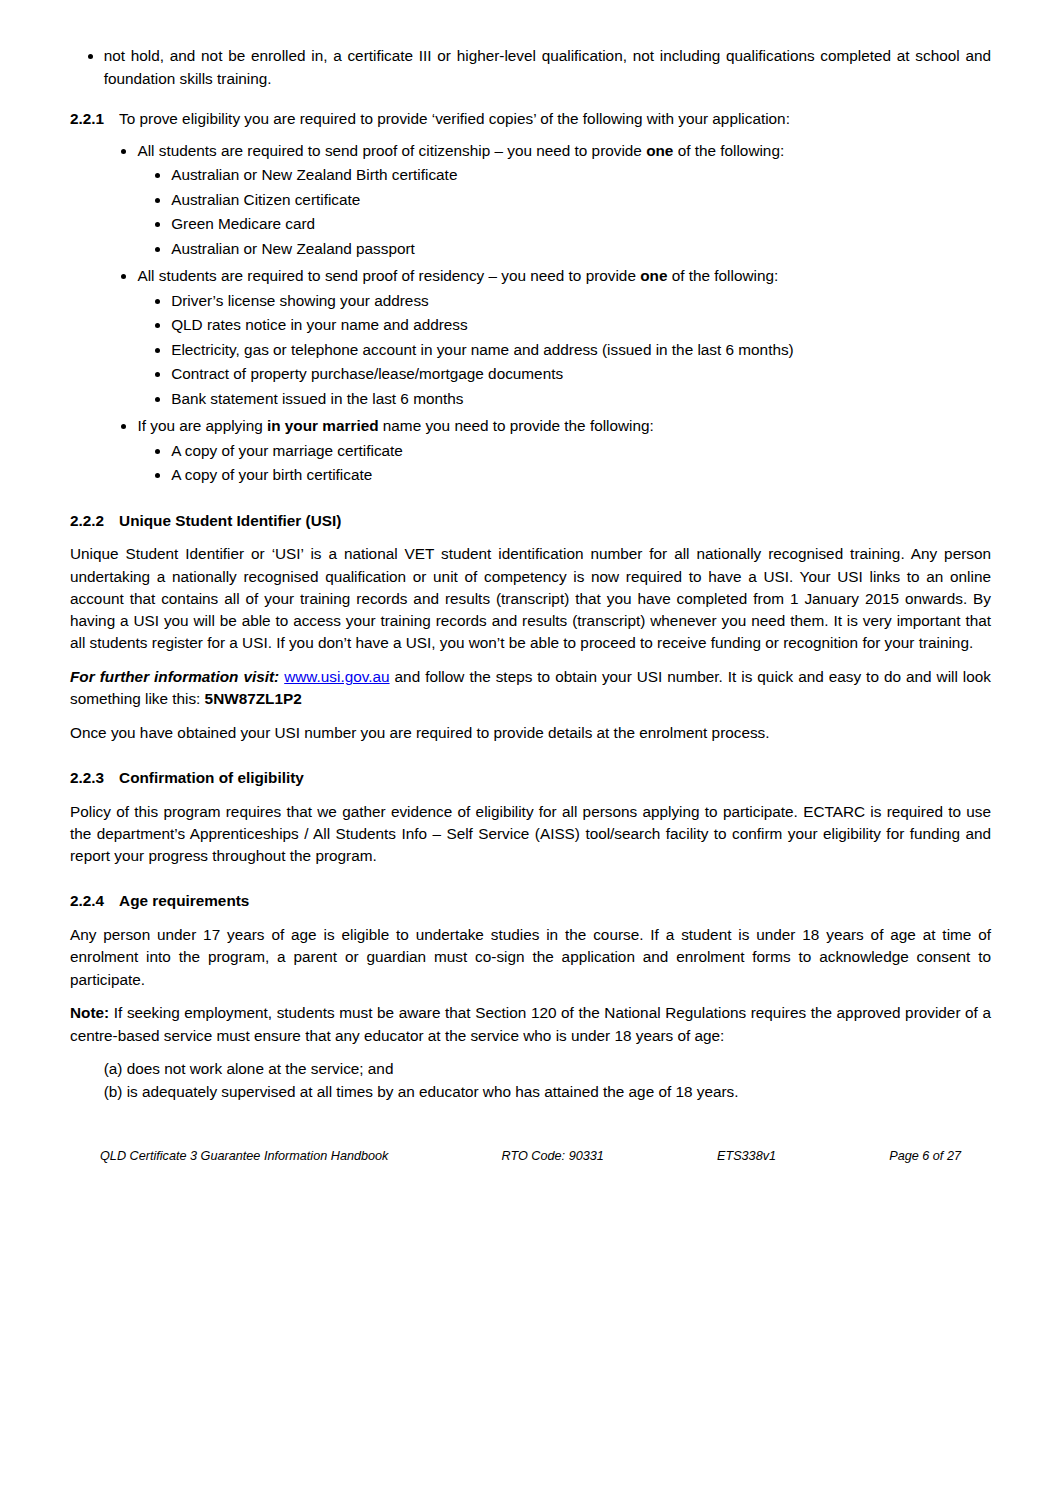not hold, and not be enrolled in, a certificate III or higher-level qualification, not including qualifications completed at school and foundation skills training.
2.2.1 To prove eligibility you are required to provide ‘verified copies’ of the following with your application:
All students are required to send proof of citizenship – you need to provide one of the following:
Australian or New Zealand Birth certificate
Australian Citizen certificate
Green Medicare card
Australian or New Zealand passport
All students are required to send proof of residency – you need to provide one of the following:
Driver’s license showing your address
QLD rates notice in your name and address
Electricity, gas or telephone account in your name and address (issued in the last 6 months)
Contract of property purchase/lease/mortgage documents
Bank statement issued in the last 6 months
If you are applying in your married name you need to provide the following:
A copy of your marriage certificate
A copy of your birth certificate
2.2.2 Unique Student Identifier (USI)
Unique Student Identifier or ‘USI’ is a national VET student identification number for all nationally recognised training. Any person undertaking a nationally recognised qualification or unit of competency is now required to have a USI. Your USI links to an online account that contains all of your training records and results (transcript) that you have completed from 1 January 2015 onwards. By having a USI you will be able to access your training records and results (transcript) whenever you need them. It is very important that all students register for a USI. If you don’t have a USI, you won’t be able to proceed to receive funding or recognition for your training.
For further information visit: www.usi.gov.au and follow the steps to obtain your USI number. It is quick and easy to do and will look something like this: 5NW87ZL1P2
Once you have obtained your USI number you are required to provide details at the enrolment process.
2.2.3 Confirmation of eligibility
Policy of this program requires that we gather evidence of eligibility for all persons applying to participate. ECTARC is required to use the department’s Apprenticeships / All Students Info – Self Service (AISS) tool/search facility to confirm your eligibility for funding and report your progress throughout the program.
2.2.4 Age requirements
Any person under 17 years of age is eligible to undertake studies in the course. If a student is under 18 years of age at time of enrolment into the program, a parent or guardian must co-sign the application and enrolment forms to acknowledge consent to participate.
Note: If seeking employment, students must be aware that Section 120 of the National Regulations requires the approved provider of a centre-based service must ensure that any educator at the service who is under 18 years of age:
(a) does not work alone at the service; and
(b) is adequately supervised at all times by an educator who has attained the age of 18 years.
QLD Certificate 3 Guarantee Information Handbook RTO Code: 90331 ETS338v1 Page 6 of 27